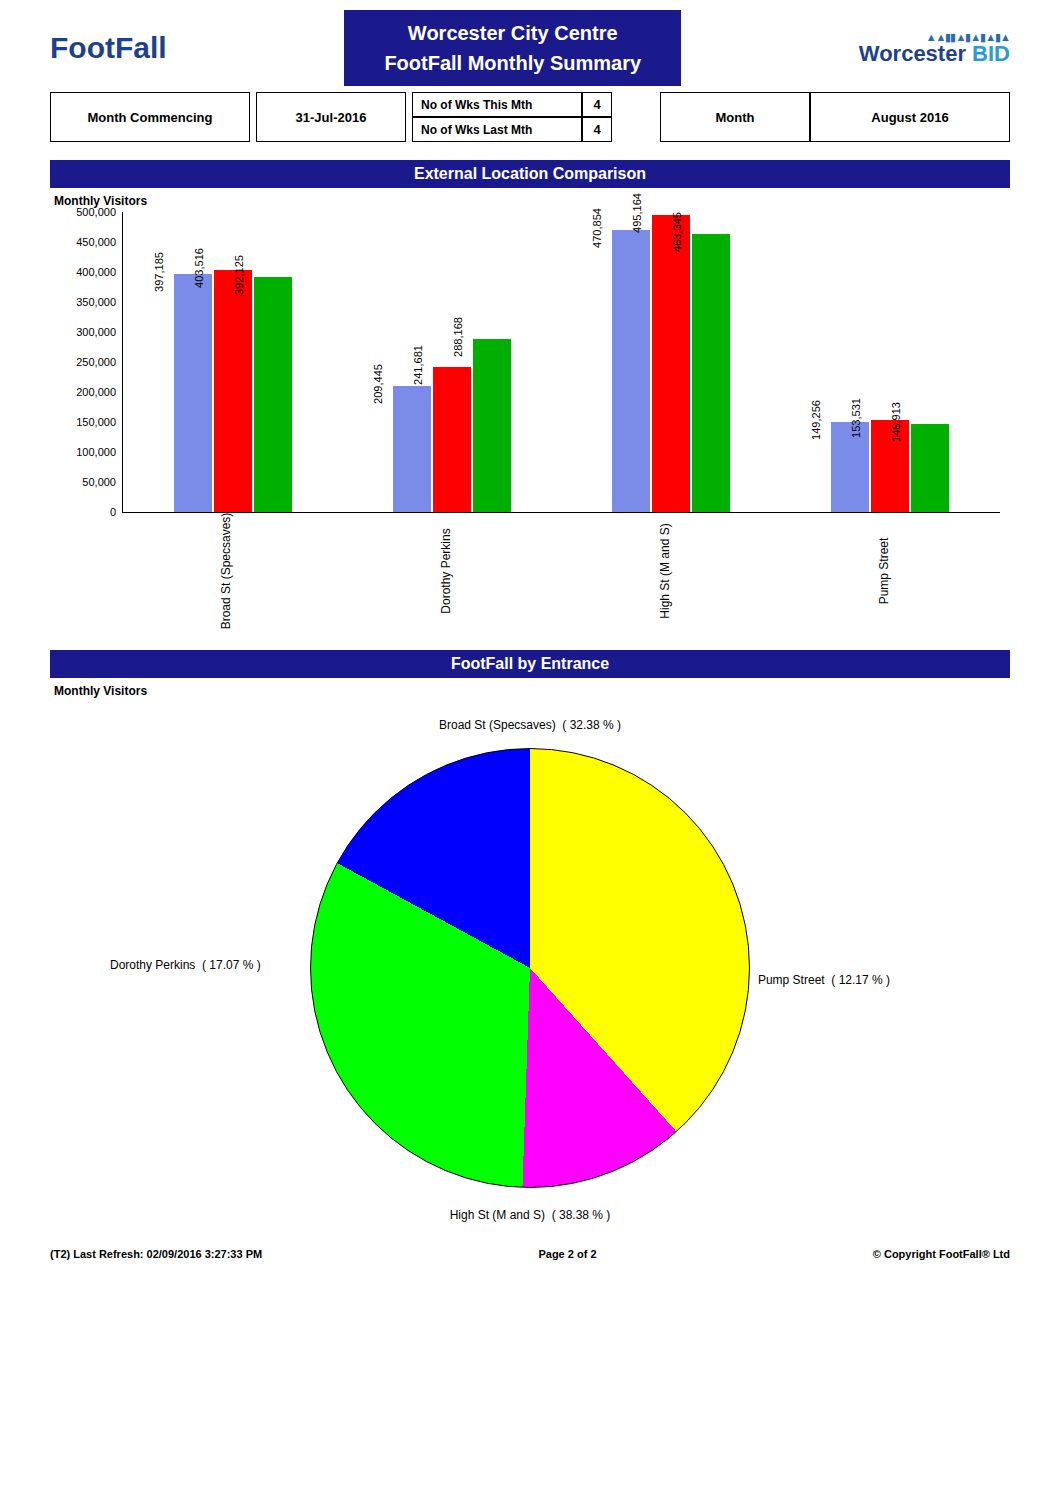Foot Fall
Worcester City Centre
FootFall Monthly Summary
▲▲▮▮▲▮▲▮▲▮▲
Worcester BID
Month Commencing
31-Jul-2016
No of Wks This Mth
4
No of Wks Last Mth
4
Month
August 2016
External Location Comparison
Monthly Visitors
500,000
450,000
400,000
350,000
300,000
250,000
200,000
150,000
100,000
50,000
0
397,185
403,516
392,125
209,445
241,681
288,168
470,854
495,164
463,345
149,256
153,531
146,913
Broad St (Specsaves)
Dorothy Perkins
High St (M and S)
Pump Street
FootFall by Entrance
Monthly Visitors
Broad St (Specsaves) ( 32.38 % )
Dorothy Perkins ( 17.07 % )
Pump Street ( 12.17 % )
High St (M and S) ( 38.38 % )
(T2) Last Refresh: 02/09/2016 3:27:33 PM
Page 2 of 2
© Copyright FootFall® Ltd